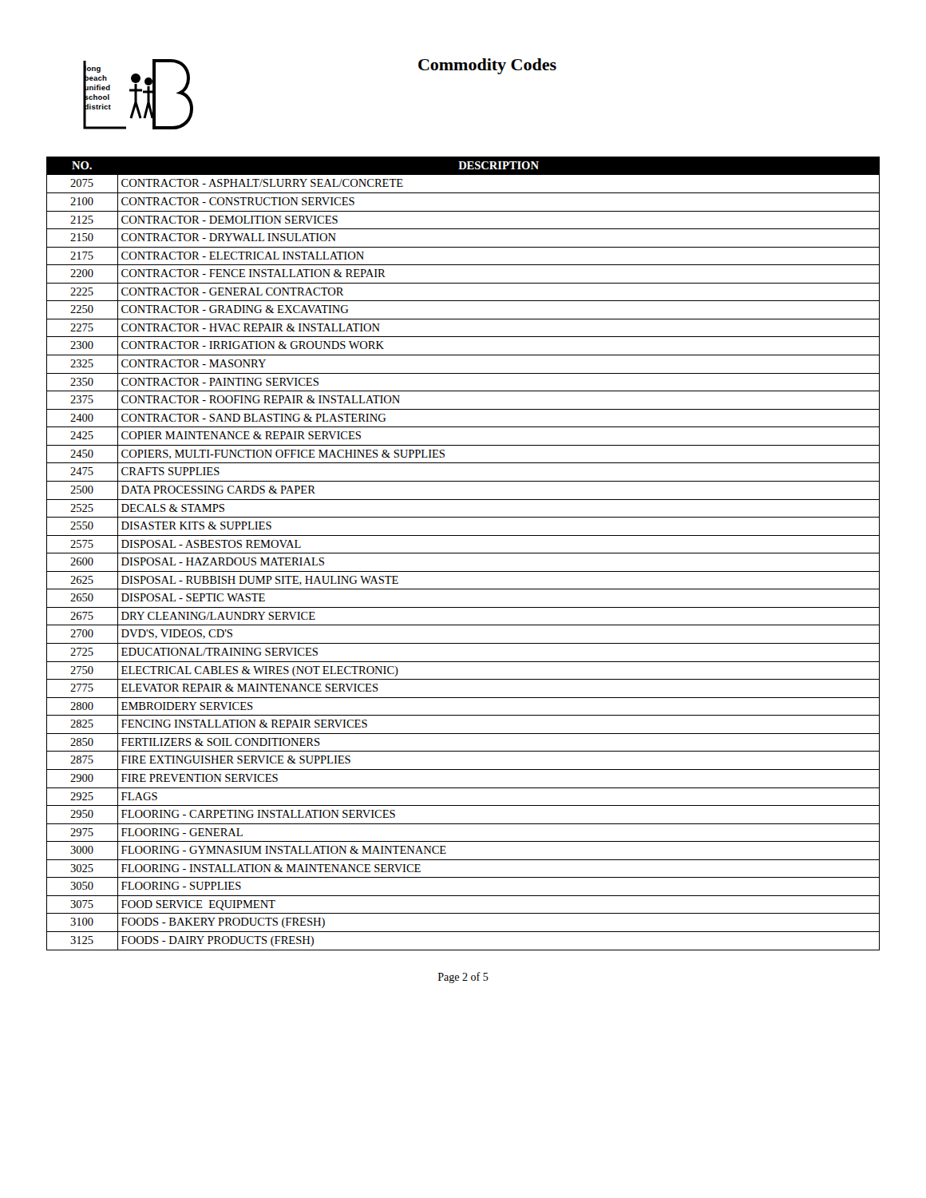long
beach
unified
school
district
Commodity Codes
| NO. | DESCRIPTION |
| --- | --- |
| 2075 | CONTRACTOR - ASPHALT/SLURRY SEAL/CONCRETE |
| 2100 | CONTRACTOR - CONSTRUCTION SERVICES |
| 2125 | CONTRACTOR - DEMOLITION SERVICES |
| 2150 | CONTRACTOR - DRYWALL INSULATION |
| 2175 | CONTRACTOR - ELECTRICAL INSTALLATION |
| 2200 | CONTRACTOR - FENCE INSTALLATION & REPAIR |
| 2225 | CONTRACTOR - GENERAL CONTRACTOR |
| 2250 | CONTRACTOR - GRADING & EXCAVATING |
| 2275 | CONTRACTOR - HVAC REPAIR & INSTALLATION |
| 2300 | CONTRACTOR - IRRIGATION & GROUNDS WORK |
| 2325 | CONTRACTOR - MASONRY |
| 2350 | CONTRACTOR - PAINTING SERVICES |
| 2375 | CONTRACTOR - ROOFING REPAIR & INSTALLATION |
| 2400 | CONTRACTOR - SAND BLASTING & PLASTERING |
| 2425 | COPIER MAINTENANCE & REPAIR SERVICES |
| 2450 | COPIERS, MULTI-FUNCTION OFFICE MACHINES & SUPPLIES |
| 2475 | CRAFTS SUPPLIES |
| 2500 | DATA PROCESSING CARDS & PAPER |
| 2525 | DECALS & STAMPS |
| 2550 | DISASTER KITS & SUPPLIES |
| 2575 | DISPOSAL - ASBESTOS REMOVAL |
| 2600 | DISPOSAL - HAZARDOUS MATERIALS |
| 2625 | DISPOSAL - RUBBISH DUMP SITE, HAULING WASTE |
| 2650 | DISPOSAL - SEPTIC WASTE |
| 2675 | DRY CLEANING/LAUNDRY SERVICE |
| 2700 | DVD'S, VIDEOS, CD'S |
| 2725 | EDUCATIONAL/TRAINING SERVICES |
| 2750 | ELECTRICAL CABLES & WIRES (NOT ELECTRONIC) |
| 2775 | ELEVATOR REPAIR & MAINTENANCE SERVICES |
| 2800 | EMBROIDERY SERVICES |
| 2825 | FENCING INSTALLATION & REPAIR SERVICES |
| 2850 | FERTILIZERS & SOIL CONDITIONERS |
| 2875 | FIRE EXTINGUISHER SERVICE & SUPPLIES |
| 2900 | FIRE PREVENTION SERVICES |
| 2925 | FLAGS |
| 2950 | FLOORING - CARPETING INSTALLATION SERVICES |
| 2975 | FLOORING - GENERAL |
| 3000 | FLOORING - GYMNASIUM INSTALLATION & MAINTENANCE |
| 3025 | FLOORING - INSTALLATION & MAINTENANCE SERVICE |
| 3050 | FLOORING - SUPPLIES |
| 3075 | FOOD SERVICE EQUIPMENT |
| 3100 | FOODS - BAKERY PRODUCTS (FRESH) |
| 3125 | FOODS - DAIRY PRODUCTS (FRESH) |
Page 2 of 5